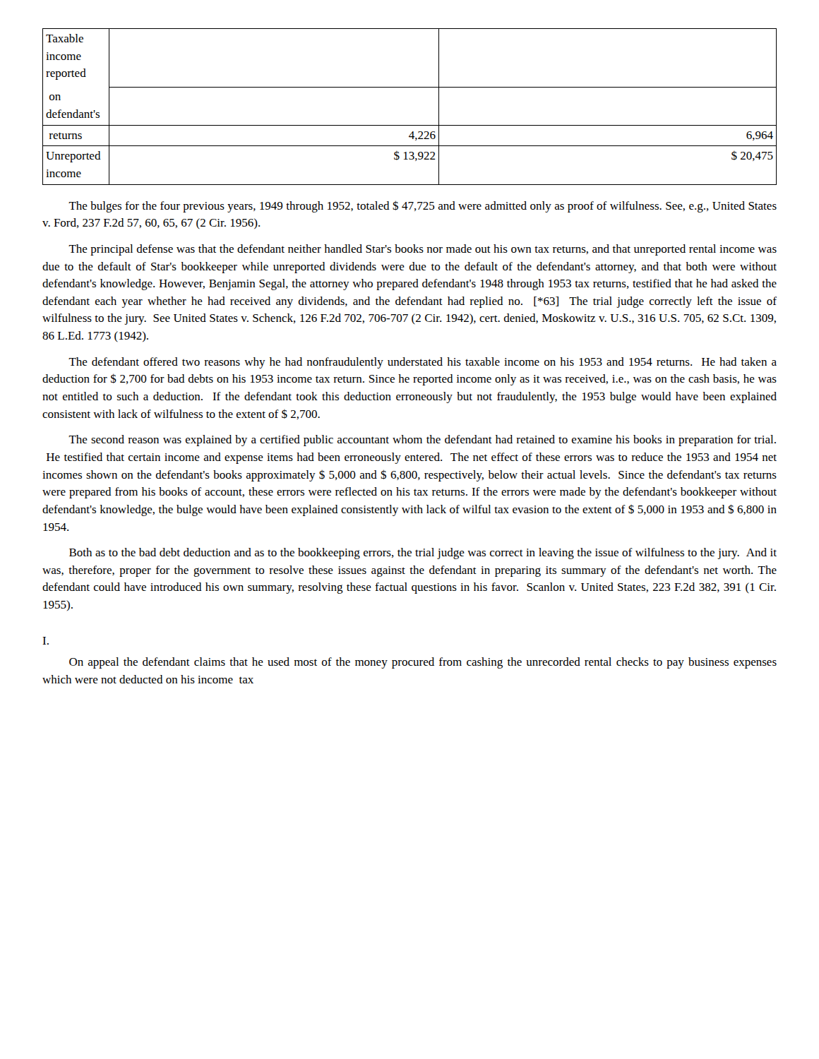| Taxable income reported | | |
| on defendant's | | |
| returns | 4,226 | 6,964 |
| Unreported income | $ 13,922 | $ 20,475 |
The bulges for the four previous years, 1949 through 1952, totaled $ 47,725 and were admitted only as proof of wilfulness. See, e.g., United States v. Ford, 237 F.2d 57, 60, 65, 67 (2 Cir. 1956).
The principal defense was that the defendant neither handled Star's books nor made out his own tax returns, and that unreported rental income was due to the default of Star's bookkeeper while unreported dividends were due to the default of the defendant's attorney, and that both were without defendant's knowledge. However, Benjamin Segal, the attorney who prepared defendant's 1948 through 1953 tax returns, testified that he had asked the defendant each year whether he had received any dividends, and the defendant had replied no. [*63] The trial judge correctly left the issue of wilfulness to the jury. See United States v. Schenck, 126 F.2d 702, 706-707 (2 Cir. 1942), cert. denied, Moskowitz v. U.S., 316 U.S. 705, 62 S.Ct. 1309, 86 L.Ed. 1773 (1942).
The defendant offered two reasons why he had nonfraudulently understated his taxable income on his 1953 and 1954 returns. He had taken a deduction for $ 2,700 for bad debts on his 1953 income tax return. Since he reported income only as it was received, i.e., was on the cash basis, he was not entitled to such a deduction. If the defendant took this deduction erroneously but not fraudulently, the 1953 bulge would have been explained consistent with lack of wilfulness to the extent of $ 2,700.
The second reason was explained by a certified public accountant whom the defendant had retained to examine his books in preparation for trial. He testified that certain income and expense items had been erroneously entered. The net effect of these errors was to reduce the 1953 and 1954 net incomes shown on the defendant's books approximately $ 5,000 and $ 6,800, respectively, below their actual levels. Since the defendant's tax returns were prepared from his books of account, these errors were reflected on his tax returns. If the errors were made by the defendant's bookkeeper without defendant's knowledge, the bulge would have been explained consistently with lack of wilful tax evasion to the extent of $ 5,000 in 1953 and $ 6,800 in 1954.
Both as to the bad debt deduction and as to the bookkeeping errors, the trial judge was correct in leaving the issue of wilfulness to the jury. And it was, therefore, proper for the government to resolve these issues against the defendant in preparing its summary of the defendant's net worth. The defendant could have introduced his own summary, resolving these factual questions in his favor. Scanlon v. United States, 223 F.2d 382, 391 (1 Cir. 1955).
I.
On appeal the defendant claims that he used most of the money procured from cashing the unrecorded rental checks to pay business expenses which were not deducted on his income tax